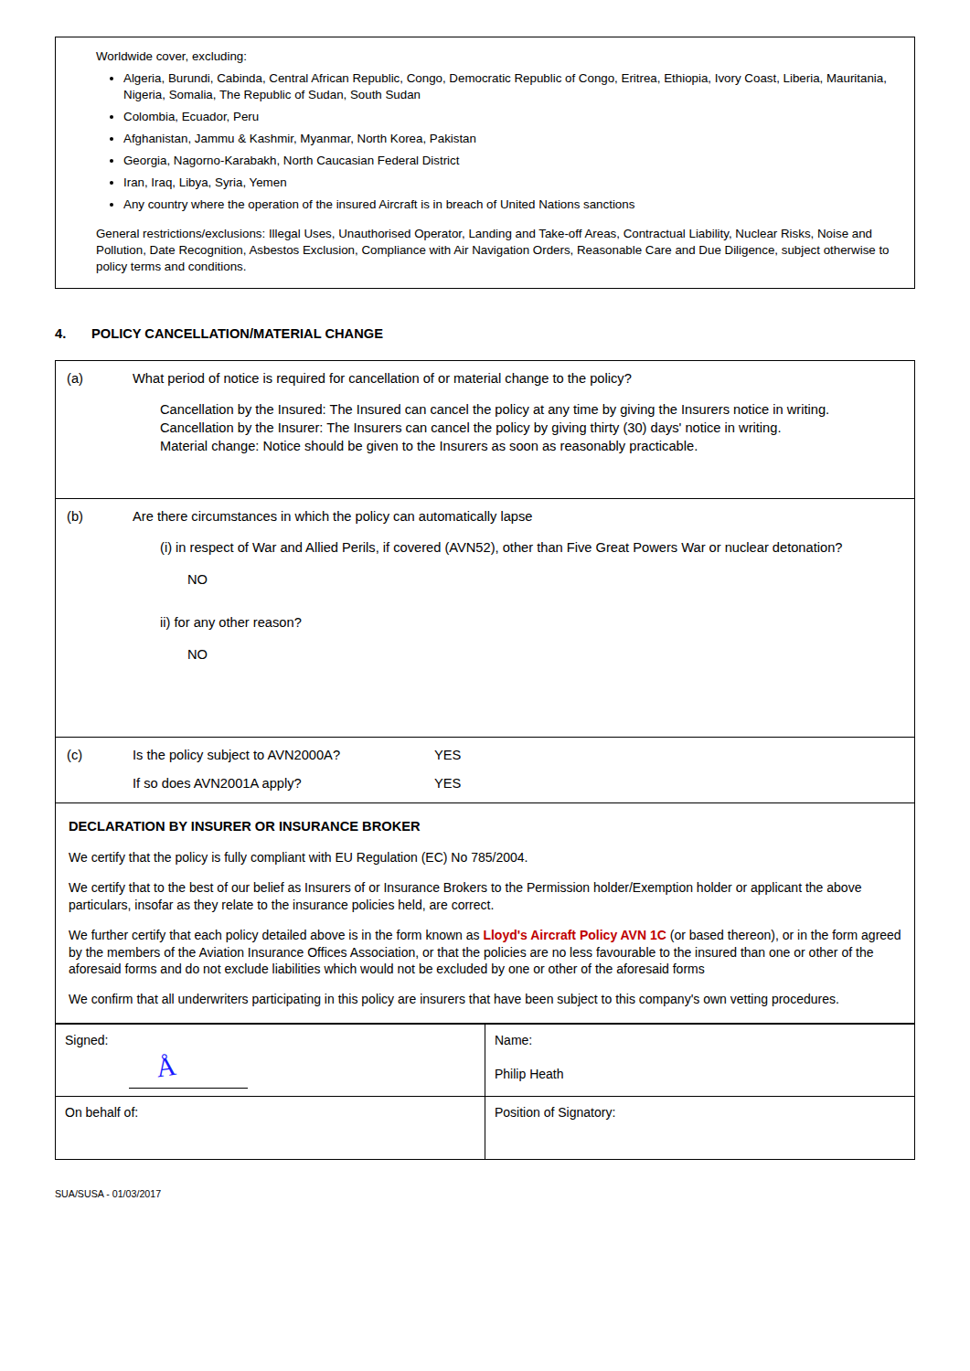Worldwide cover, excluding:
Algeria, Burundi, Cabinda, Central African Republic, Congo, Democratic Republic of Congo, Eritrea, Ethiopia, Ivory Coast, Liberia, Mauritania, Nigeria, Somalia, The Republic of Sudan, South Sudan
Colombia, Ecuador, Peru
Afghanistan, Jammu & Kashmir, Myanmar, North Korea, Pakistan
Georgia, Nagorno-Karabakh, North Caucasian Federal District
Iran, Iraq, Libya, Syria, Yemen
Any country where the operation of the insured Aircraft is in breach of United Nations sanctions
General restrictions/exclusions: Illegal Uses, Unauthorised Operator, Landing and Take-off Areas, Contractual Liability, Nuclear Risks, Noise and Pollution, Date Recognition, Asbestos Exclusion, Compliance with Air Navigation Orders, Reasonable Care and Due Diligence, subject otherwise to policy terms and conditions.
4. POLICY CANCELLATION/MATERIAL CHANGE
| (a) | What period of notice is required for cancellation of or material change to the policy? Cancellation by the Insured: The Insured can cancel the policy at any time by giving the Insurers notice in writing. Cancellation by the Insurer: The Insurers can cancel the policy by giving thirty (30) days' notice in writing. Material change: Notice should be given to the Insurers as soon as reasonably practicable. |
| (b) | Are there circumstances in which the policy can automatically lapse (i) in respect of War and Allied Perils, if covered (AVN52), other than Five Great Powers War or nuclear detonation? NO ii) for any other reason? NO |
| (c) | Is the policy subject to AVN2000A? YES If so does AVN2001A apply? YES |
DECLARATION BY INSURER OR INSURANCE BROKER
We certify that the policy is fully compliant with EU Regulation (EC) No 785/2004.
We certify that to the best of our belief as Insurers of or Insurance Brokers to the Permission holder/Exemption holder or applicant the above particulars, insofar as they relate to the insurance policies held, are correct.
We further certify that each policy detailed above is in the form known as Lloyd's Aircraft Policy AVN 1C (or based thereon), or in the form agreed by the members of the Aviation Insurance Offices Association, or that the policies are no less favourable to the insured than one or other of the aforesaid forms and do not exclude liabilities which would not be excluded by one or other of the aforesaid forms
We confirm that all underwriters participating in this policy are insurers that have been subject to this company's own vetting procedures.
| Signed: Å | Name: Philip Heath |
| On behalf of: | Position of Signatory: |
SUA/SUSA - 01/03/2017